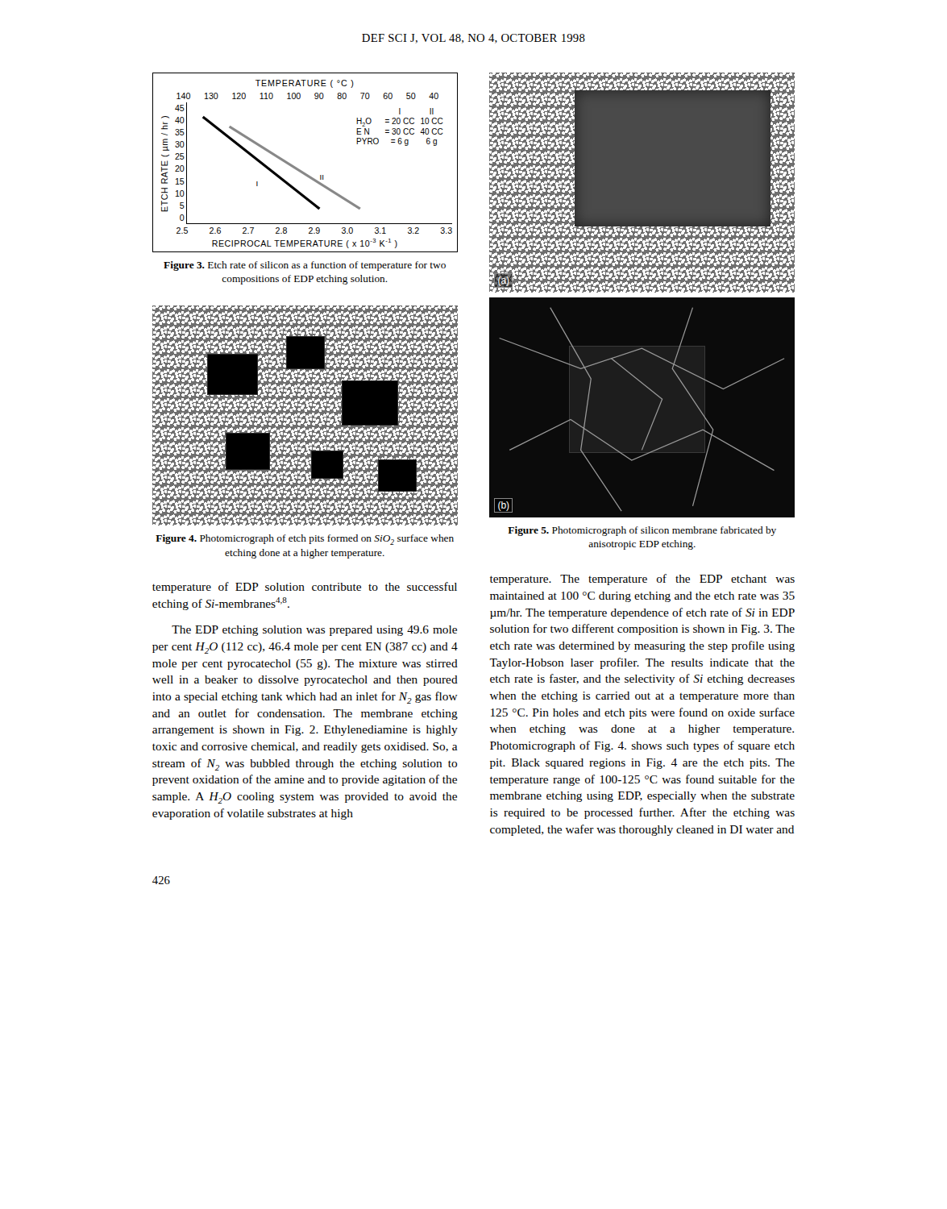DEF SCI J, VOL 48, NO 4, OCTOBER 1998
TEMPERATURE ( °C )
140130120110100908070605040
ETCH RATE ( µm / hr )
454035302520151050
I II
| | I | II |
| H 2 O | = 20 CC | 10 CC |
| E N | = 30 CC | 40 CC |
| PYRO | = 6 g | 6 g |
2.52.62.72.82.93.03.13.23.3
RECIPROCAL TEMPERATURE ( x 10-3 K-1 )
Figure 3. Etch rate of silicon as a function of temperature for two compositions of EDP etching solution.
Figure 4. Photomicrograph of etch pits formed on SiO2 surface when etching done at a higher temperature.
temperature of EDP solution contribute to the successful etching of Si-membranes4,8.
The EDP etching solution was prepared using 49.6 mole per cent H2O (112 cc), 46.4 mole per cent EN (387 cc) and 4 mole per cent pyrocatechol (55 g). The mixture was stirred well in a beaker to dissolve pyrocatechol and then poured into a special etching tank which had an inlet for N2 gas flow and an outlet for condensation. The membrane etching arrangement is shown in Fig. 2. Ethylenediamine is highly toxic and corrosive chemical, and readily gets oxidised. So, a stream of N2 was bubbled through the etching solution to prevent oxidation of the amine and to provide agitation of the sample. A H2O cooling system was provided to avoid the evaporation of volatile substrates at high
(a)
(b)
Figure 5. Photomicrograph of silicon membrane fabricated by anisotropic EDP etching.
temperature. The temperature of the EDP etchant was maintained at 100 °C during etching and the etch rate was 35 µm/hr. The temperature dependence of etch rate of Si in EDP solution for two different composition is shown in Fig. 3. The etch rate was determined by measuring the step profile using Taylor-Hobson laser profiler. The results indicate that the etch rate is faster, and the selectivity of Si etching decreases when the etching is carried out at a temperature more than 125 °C. Pin holes and etch pits were found on oxide surface when etching was done at a higher temperature. Photomicrograph of Fig. 4. shows such types of square etch pit. Black squared regions in Fig. 4 are the etch pits. The temperature range of 100-125 °C was found suitable for the membrane etching using EDP, especially when the substrate is required to be processed further. After the etching was completed, the wafer was thoroughly cleaned in DI water and
426